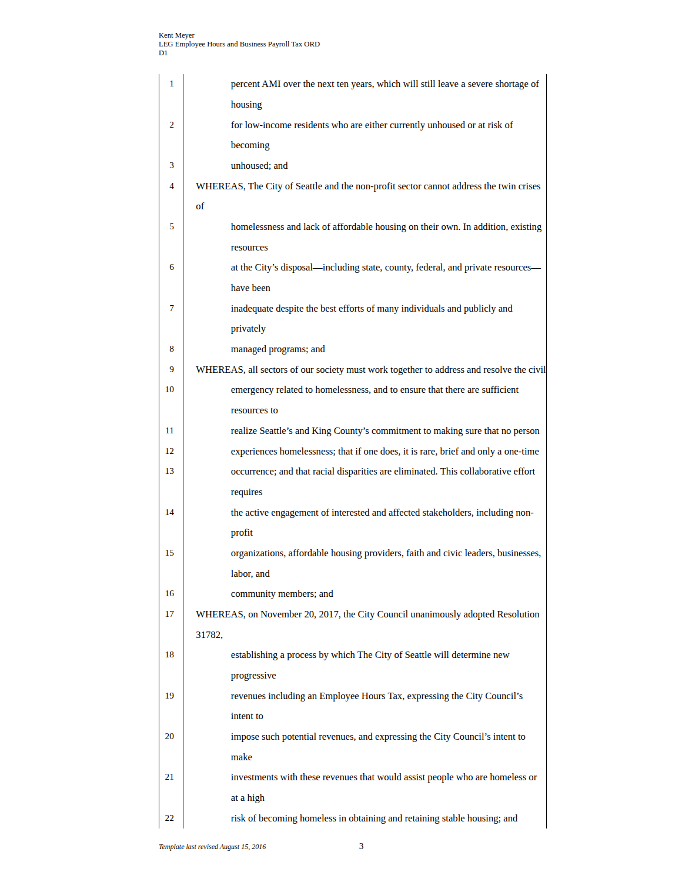Kent Meyer
LEG Employee Hours and Business Payroll Tax ORD
D1
1 percent AMI over the next ten years, which will still leave a severe shortage of housing
2 for low-income residents who are either currently unhoused or at risk of becoming
3 unhoused; and
4 WHEREAS, The City of Seattle and the non-profit sector cannot address the twin crises of
5 homelessness and lack of affordable housing on their own. In addition, existing resources
6 at the City’s disposal—including state, county, federal, and private resources—have been
7 inadequate despite the best efforts of many individuals and publicly and privately
8 managed programs; and
9 WHEREAS, all sectors of our society must work together to address and resolve the civil
10 emergency related to homelessness, and to ensure that there are sufficient resources to
11 realize Seattle’s and King County’s commitment to making sure that no person
12 experiences homelessness; that if one does, it is rare, brief and only a one-time
13 occurrence; and that racial disparities are eliminated. This collaborative effort requires
14 the active engagement of interested and affected stakeholders, including non-profit
15 organizations, affordable housing providers, faith and civic leaders, businesses, labor, and
16 community members; and
17 WHEREAS, on November 20, 2017, the City Council unanimously adopted Resolution 31782,
18 establishing a process by which The City of Seattle will determine new progressive
19 revenues including an Employee Hours Tax, expressing the City Council’s intent to
20 impose such potential revenues, and expressing the City Council’s intent to make
21 investments with these revenues that would assist people who are homeless or at a high
22 risk of becoming homeless in obtaining and retaining stable housing; and
Template last revised August 15, 2016 3